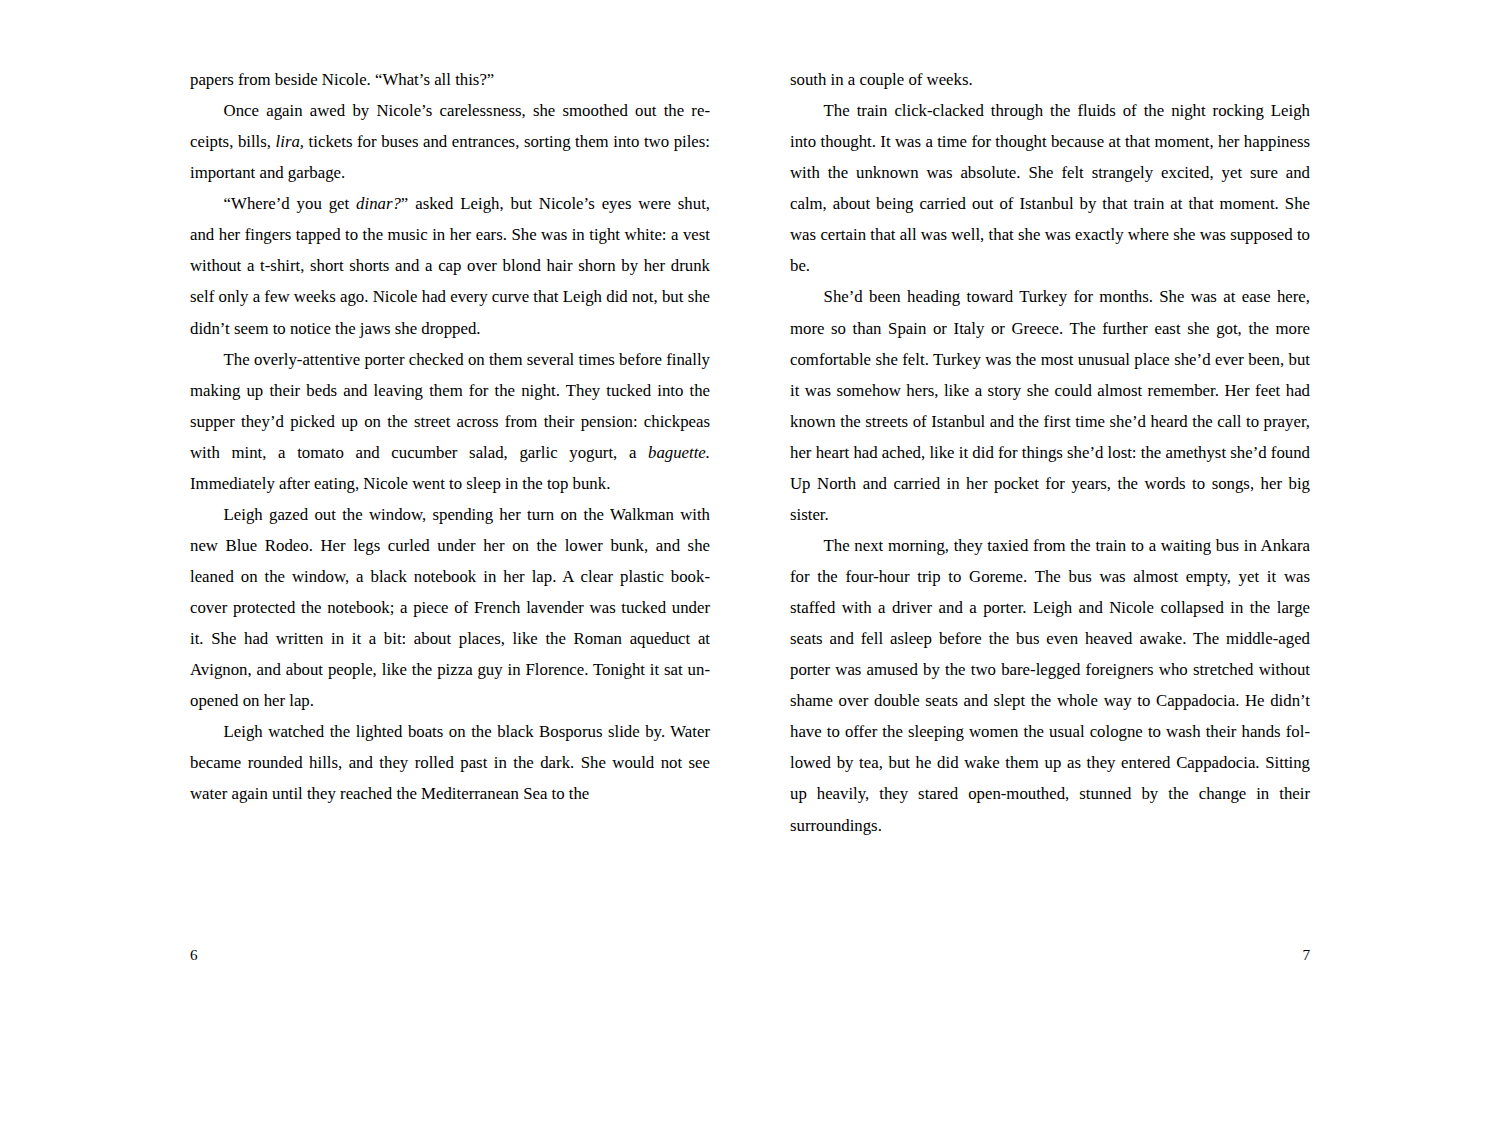papers from beside Nicole. “What’s all this?”
Once again awed by Nicole’s carelessness, she smoothed out the receipts, bills, lira, tickets for buses and entrances, sorting them into two piles: important and garbage.
“Where’d you get dinar?” asked Leigh, but Nicole’s eyes were shut, and her fingers tapped to the music in her ears. She was in tight white: a vest without a t-shirt, short shorts and a cap over blond hair shorn by her drunk self only a few weeks ago. Nicole had every curve that Leigh did not, but she didn’t seem to notice the jaws she dropped.
The overly-attentive porter checked on them several times before finally making up their beds and leaving them for the night. They tucked into the supper they’d picked up on the street across from their pension: chickpeas with mint, a tomato and cucumber salad, garlic yogurt, a baguette. Immediately after eating, Nicole went to sleep in the top bunk.
Leigh gazed out the window, spending her turn on the Walkman with new Blue Rodeo. Her legs curled under her on the lower bunk, and she leaned on the window, a black notebook in her lap. A clear plastic book-cover protected the notebook; a piece of French lavender was tucked under it. She had written in it a bit: about places, like the Roman aqueduct at Avignon, and about people, like the pizza guy in Florence. Tonight it sat unopened on her lap.
Leigh watched the lighted boats on the black Bosporus slide by. Water became rounded hills, and they rolled past in the dark. She would not see water again until they reached the Mediterranean Sea to the
6
south in a couple of weeks.
The train click-clacked through the fluids of the night rocking Leigh into thought. It was a time for thought because at that moment, her happiness with the unknown was absolute. She felt strangely excited, yet sure and calm, about being carried out of Istanbul by that train at that moment. She was certain that all was well, that she was exactly where she was supposed to be.
She’d been heading toward Turkey for months. She was at ease here, more so than Spain or Italy or Greece. The further east she got, the more comfortable she felt. Turkey was the most unusual place she’d ever been, but it was somehow hers, like a story she could almost remember. Her feet had known the streets of Istanbul and the first time she’d heard the call to prayer, her heart had ached, like it did for things she’d lost: the amethyst she’d found Up North and carried in her pocket for years, the words to songs, her big sister.
The next morning, they taxied from the train to a waiting bus in Ankara for the four-hour trip to Goreme. The bus was almost empty, yet it was staffed with a driver and a porter. Leigh and Nicole collapsed in the large seats and fell asleep before the bus even heaved awake. The middle-aged porter was amused by the two bare-legged foreigners who stretched without shame over double seats and slept the whole way to Cappadocia. He didn’t have to offer the sleeping women the usual cologne to wash their hands followed by tea, but he did wake them up as they entered Cappadocia. Sitting up heavily, they stared open-mouthed, stunned by the change in their surroundings.
7